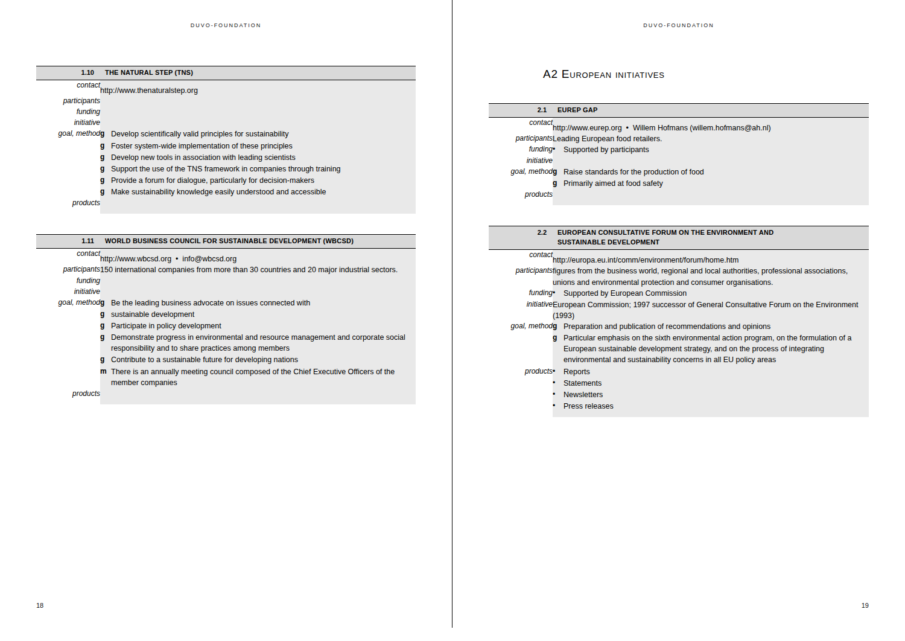duvo-foundation
| 1.10 | THE NATURAL STEP (TNS) |
| contact | http://www.thenaturalstep.org |
| participants | |
| funding | |
| initiative | |
| goal, method | g Develop scientifically valid principles for sustainability g Foster system-wide implementation of these principles g Develop new tools in association with leading scientists g Support the use of the TNS framework in companies through training g Provide a forum for dialogue, particularly for decision-makers g Make sustainability knowledge easily understood and accessible |
| products | |
| 1.11 | WORLD BUSINESS COUNCIL FOR SUSTAINABLE DEVELOPMENT (WBCSD) |
| contact | http://www.wbcsd.org • info@wbcsd.org |
| participants | 150 international companies from more than 30 countries and 20 major industrial sectors. |
| funding | |
| initiative | |
| goal, method | g Be the leading business advocate on issues connected with g sustainable development g Participate in policy development g Demonstrate progress in environmental and resource management and corporate social responsibility and to share practices among members g Contribute to a sustainable future for developing nations m There is an annually meeting council composed of the Chief Executive Officers of the member companies |
| products | |
18
duvo-foundation
A2 European initiatives
| 2.1 | EUREP GAP |
| contact | http://www.eurep.org • Willem Hofmans (willem.hofmans@ah.nl) |
| participants | Leading European food retailers. |
| funding | • Supported by participants |
| initiative | |
| goal, method | g Raise standards for the production of food g Primarily aimed at food safety |
| products | |
| 2.2 | EUROPEAN CONSULTATIVE FORUM ON THE ENVIRONMENT AND SUSTAINABLE DEVELOPMENT |
| contact | http://europa.eu.int/comm/environment/forum/home.htm |
| participants | figures from the business world, regional and local authorities, professional associations, unions and environmental protection and consumer organisations. |
| funding | • Supported by European Commission |
| initiative | European Commission; 1997 successor of General Consultative Forum on the Environment (1993) |
| goal, method | g Preparation and publication of recommendations and opinions g Particular emphasis on the sixth environmental action program, on the formulation of a European sustainable development strategy, and on the process of integrating environmental and sustainability concerns in all EU policy areas |
| products | • Reports • Statements • Newsletters • Press releases |
19